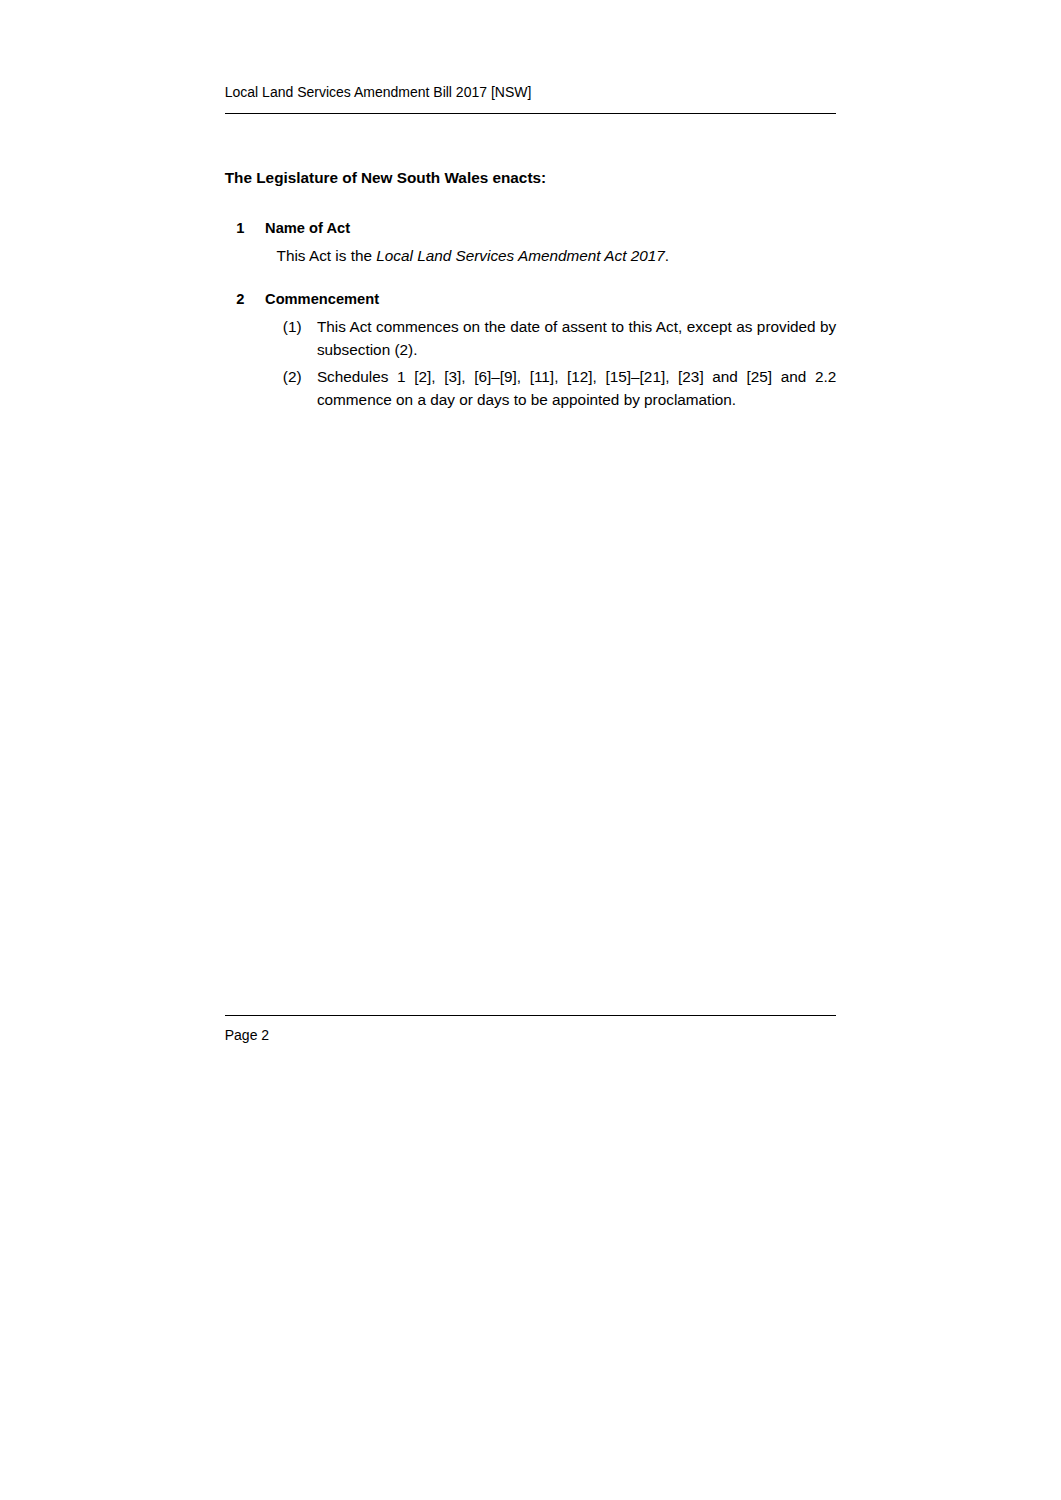Local Land Services Amendment Bill 2017 [NSW]
The Legislature of New South Wales enacts:
1
Name of Act
This Act is the Local Land Services Amendment Act 2017.
2
Commencement
(1)
This Act commences on the date of assent to this Act, except as provided by subsection (2).
(2)
Schedules 1 [2], [3], [6]–[9], [11], [12], [15]–[21], [23] and [25] and 2.2 commence on a day or days to be appointed by proclamation.
Page 2